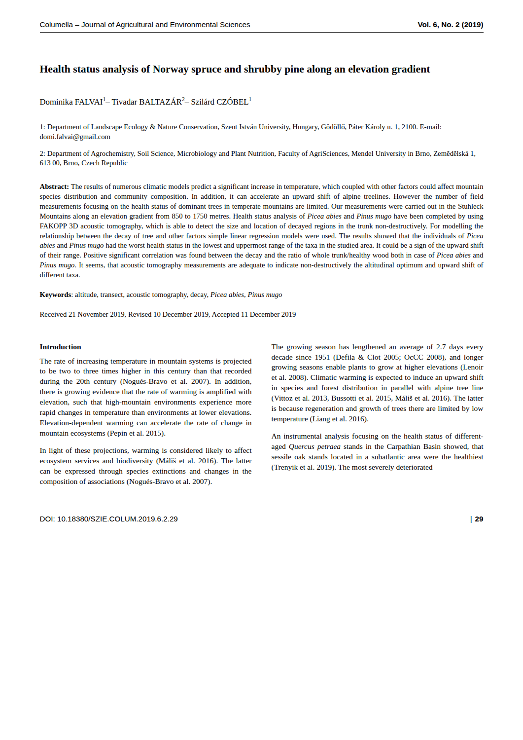Columella – Journal of Agricultural and Environmental Sciences Vol. 6, No. 2 (2019)
Health status analysis of Norway spruce and shrubby pine along an elevation gradient
Dominika FALVAI1– Tivadar BALTAZÁR2– Szilárd CZÓBEL1
1: Department of Landscape Ecology & Nature Conservation, Szent István University, Hungary, Gödöllő, Páter Károly u. 1, 2100. E-mail: domi.falvai@gmail.com
2: Department of Agrochemistry, Soil Science, Microbiology and Plant Nutrition, Faculty of AgriSciences, Mendel University in Brno, Zemědělská 1, 613 00, Brno, Czech Republic
Abstract: The results of numerous climatic models predict a significant increase in temperature, which coupled with other factors could affect mountain species distribution and community composition. In addition, it can accelerate an upward shift of alpine treelines. However the number of field measurements focusing on the health status of dominant trees in temperate mountains are limited. Our measurements were carried out in the Stuhleck Mountains along an elevation gradient from 850 to 1750 metres. Health status analysis of Picea abies and Pinus mugo have been completed by using FAKOPP 3D acoustic tomography, which is able to detect the size and location of decayed regions in the trunk non-destructively. For modelling the relationship between the decay of tree and other factors simple linear regression models were used. The results showed that the individuals of Picea abies and Pinus mugo had the worst health status in the lowest and uppermost range of the taxa in the studied area. It could be a sign of the upward shift of their range. Positive significant correlation was found between the decay and the ratio of whole trunk/healthy wood both in case of Picea abies and Pinus mugo. It seems, that acoustic tomography measurements are adequate to indicate non-destructively the altitudinal optimum and upward shift of different taxa.
Keywords: altitude, transect, acoustic tomography, decay, Picea abies, Pinus mugo
Received 21 November 2019, Revised 10 December 2019, Accepted 11 December 2019
Introduction
The rate of increasing temperature in mountain systems is projected to be two to three times higher in this century than that recorded during the 20th century (Nogués-Bravo et al. 2007). In addition, there is growing evidence that the rate of warming is amplified with elevation, such that high-mountain environments experience more rapid changes in temperature than environments at lower elevations. Elevation-dependent warming can accelerate the rate of change in mountain ecosystems (Pepin et al. 2015).
In light of these projections, warming is considered likely to affect ecosystem services and biodiversity (Máliš et al. 2016). The latter can be expressed through species extinctions and changes in the composition of associations (Nogués-Bravo et al. 2007).
The growing season has lengthened an average of 2.7 days every decade since 1951 (Defila & Clot 2005; OcCC 2008), and longer growing seasons enable plants to grow at higher elevations (Lenoir et al. 2008). Climatic warming is expected to induce an upward shift in species and forest distribution in parallel with alpine tree line (Vittoz et al. 2013, Bussotti et al. 2015, Máliš et al. 2016). The latter is because regeneration and growth of trees there are limited by low temperature (Liang et al. 2016).
An instrumental analysis focusing on the health status of different-aged Quercus petraea stands in the Carpathian Basin showed, that sessile oak stands located in a subatlantic area were the healthiest (Trenyik et al. 2019). The most severely deteriorated
DOI: 10.18380/SZIE.COLUM.2019.6.2.29 |29